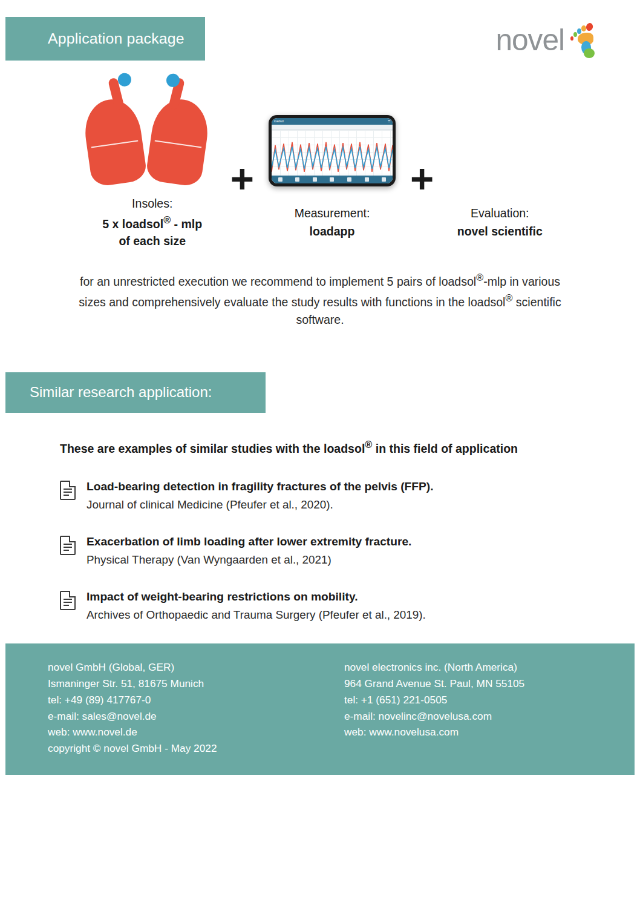Application package
novel
Insoles:
5 x loadsol® - mlp
of each size
+
loadsol☰
Measurement:
loadapp
+
Evaluation:
novel scientific
for an unrestricted execution we recommend to implement 5 pairs of loadsol®-mlp in various sizes and comprehensively evaluate the study results with functions in the loadsol® scientific software.
Similar research application:
These are examples of similar studies with the loadsol® in this field of application
Load-bearing detection in fragility fractures of the pelvis (FFP).
Journal of clinical Medicine (Pfeufer et al., 2020).
Exacerbation of limb loading after lower extremity fracture.
Physical Therapy (Van Wyngaarden et al., 2021)
Impact of weight-bearing restrictions on mobility.
Archives of Orthopaedic and Trauma Surgery (Pfeufer et al., 2019).
novel GmbH (Global, GER)
Ismaninger Str. 51, 81675 Munich
tel: +49 (89) 417767-0
e-mail: sales@novel.de
web: www.novel.de
copyright © novel GmbH - May 2022
novel electronics inc. (North America)
964 Grand Avenue St. Paul, MN 55105
tel: +1 (651) 221-0505
e-mail: novelinc@novelusa.com
web: www.novelusa.com